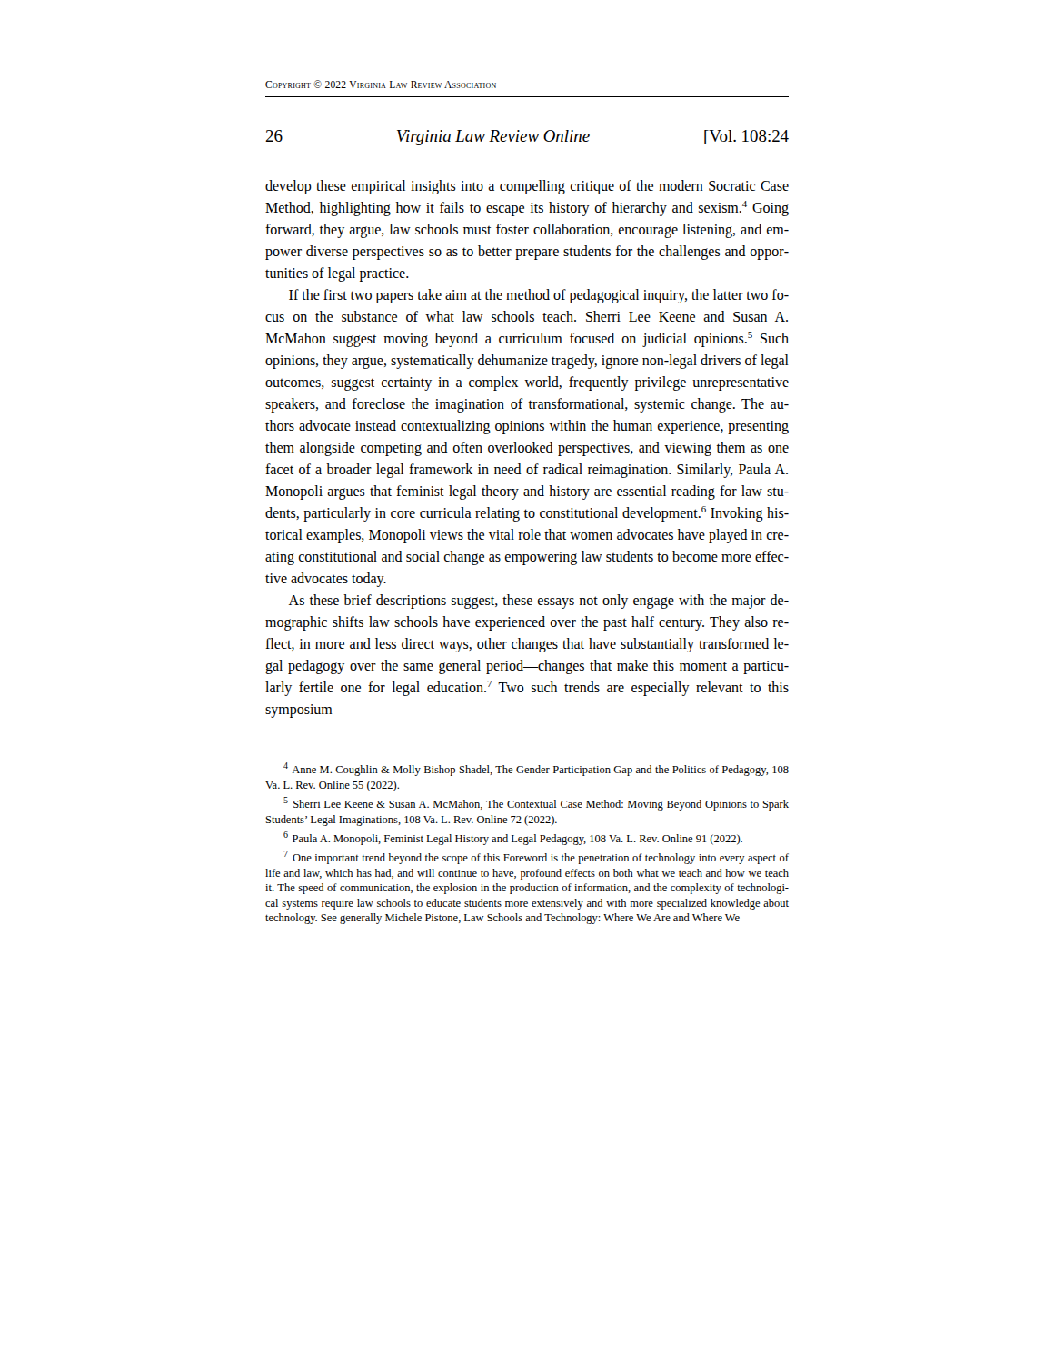Copyright © 2022 Virginia Law Review Association
26 Virginia Law Review Online [Vol. 108:24
develop these empirical insights into a compelling critique of the modern Socratic Case Method, highlighting how it fails to escape its history of hierarchy and sexism.4 Going forward, they argue, law schools must foster collaboration, encourage listening, and empower diverse perspectives so as to better prepare students for the challenges and opportunities of legal practice.
If the first two papers take aim at the method of pedagogical inquiry, the latter two focus on the substance of what law schools teach. Sherri Lee Keene and Susan A. McMahon suggest moving beyond a curriculum focused on judicial opinions.5 Such opinions, they argue, systematically dehumanize tragedy, ignore non-legal drivers of legal outcomes, suggest certainty in a complex world, frequently privilege unrepresentative speakers, and foreclose the imagination of transformational, systemic change. The authors advocate instead contextualizing opinions within the human experience, presenting them alongside competing and often overlooked perspectives, and viewing them as one facet of a broader legal framework in need of radical reimagination. Similarly, Paula A. Monopoli argues that feminist legal theory and history are essential reading for law students, particularly in core curricula relating to constitutional development.6 Invoking historical examples, Monopoli views the vital role that women advocates have played in creating constitutional and social change as empowering law students to become more effective advocates today.
As these brief descriptions suggest, these essays not only engage with the major demographic shifts law schools have experienced over the past half century. They also reflect, in more and less direct ways, other changes that have substantially transformed legal pedagogy over the same general period—changes that make this moment a particularly fertile one for legal education.7 Two such trends are especially relevant to this symposium
4 Anne M. Coughlin & Molly Bishop Shadel, The Gender Participation Gap and the Politics of Pedagogy, 108 Va. L. Rev. Online 55 (2022).
5 Sherri Lee Keene & Susan A. McMahon, The Contextual Case Method: Moving Beyond Opinions to Spark Students’ Legal Imaginations, 108 Va. L. Rev. Online 72 (2022).
6 Paula A. Monopoli, Feminist Legal History and Legal Pedagogy, 108 Va. L. Rev. Online 91 (2022).
7 One important trend beyond the scope of this Foreword is the penetration of technology into every aspect of life and law, which has had, and will continue to have, profound effects on both what we teach and how we teach it. The speed of communication, the explosion in the production of information, and the complexity of technological systems require law schools to educate students more extensively and with more specialized knowledge about technology. See generally Michele Pistone, Law Schools and Technology: Where We Are and Where We